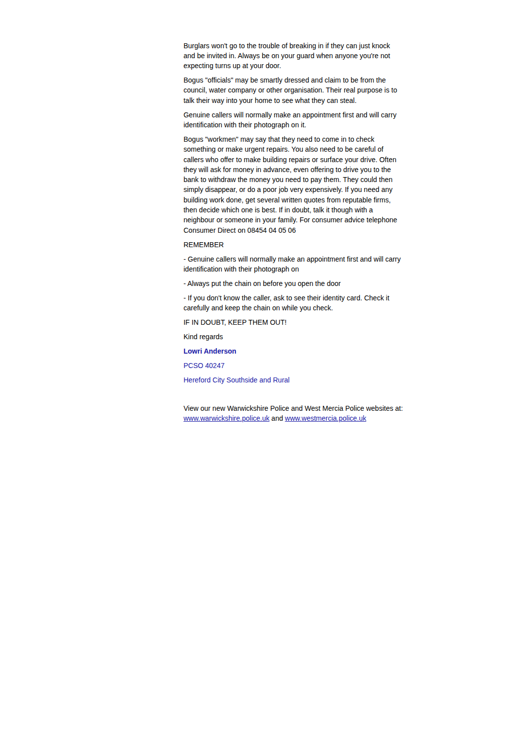Burglars won't go to the trouble of breaking in if they can just knock and be invited in. Always be on your guard when anyone you're not expecting turns up at your door.
Bogus "officials" may be smartly dressed and claim to be from the council, water company or other organisation. Their real purpose is to talk their way into your home to see what they can steal.
Genuine callers will normally make an appointment first and will carry identification with their photograph on it.
Bogus "workmen" may say that they need to come in to check something or make urgent repairs. You also need to be careful of callers who offer to make building repairs or surface your drive. Often they will ask for money in advance, even offering to drive you to the bank to withdraw the money you need to pay them. They could then simply disappear, or do a poor job very expensively. If you need any building work done, get several written quotes from reputable firms, then decide which one is best. If in doubt, talk it though with a neighbour or someone in your family. For consumer advice telephone Consumer Direct on 08454 04 05 06
REMEMBER
- Genuine callers will normally make an appointment first and will carry identification with their photograph on
- Always put the chain on before you open the door
- If you don't know the caller, ask to see their identity card. Check it carefully and keep the chain on while you check.
IF IN DOUBT, KEEP THEM OUT!
Kind regards
Lowri Anderson
PCSO 40247
Hereford City Southside and Rural
View our new Warwickshire Police and West Mercia Police websites at: www.warwickshire.police.uk and www.westmercia.police.uk